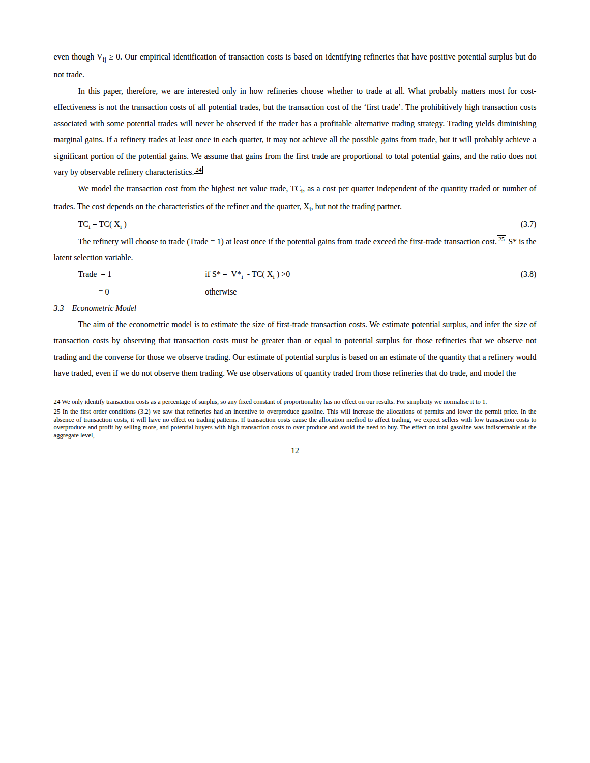even though Vij ≥ 0. Our empirical identification of transaction costs is based on identifying refineries that have positive potential surplus but do not trade.
In this paper, therefore, we are interested only in how refineries choose whether to trade at all. What probably matters most for cost-effectiveness is not the transaction costs of all potential trades, but the transaction cost of the ‘first trade’. The prohibitively high transaction costs associated with some potential trades will never be observed if the trader has a profitable alternative trading strategy. Trading yields diminishing marginal gains. If a refinery trades at least once in each quarter, it may not achieve all the possible gains from trade, but it will probably achieve a significant portion of the potential gains. We assume that gains from the first trade are proportional to total potential gains, and the ratio does not vary by observable refinery characteristics.24
We model the transaction cost from the highest net value trade, TCi, as a cost per quarter independent of the quantity traded or number of trades. The cost depends on the characteristics of the refiner and the quarter, Xi, but not the trading partner.
TCi = TC( Xi )(3.7)
The refinery will choose to trade (Trade = 1) at least once if the potential gains from trade exceed the first-trade transaction cost.25 S* is the latent selection variable.
Trade = 1if S* = V*i - TC( Xi ) >0(3.8) = 0otherwise
3.3 Econometric Model
The aim of the econometric model is to estimate the size of first-trade transaction costs. We estimate potential surplus, and infer the size of transaction costs by observing that transaction costs must be greater than or equal to potential surplus for those refineries that we observe not trading and the converse for those we observe trading. Our estimate of potential surplus is based on an estimate of the quantity that a refinery would have traded, even if we do not observe them trading. We use observations of quantity traded from those refineries that do trade, and model the
24 We only identify transaction costs as a percentage of surplus, so any fixed constant of proportionality has no effect on our results. For simplicity we normalise it to 1.
25 In the first order conditions (3.2) we saw that refineries had an incentive to overproduce gasoline. This will increase the allocations of permits and lower the permit price. In the absence of transaction costs, it will have no effect on trading patterns. If transaction costs cause the allocation method to affect trading, we expect sellers with low transaction costs to overproduce and profit by selling more, and potential buyers with high transaction costs to over produce and avoid the need to buy. The effect on total gasoline was indiscernable at the aggregate level,
12